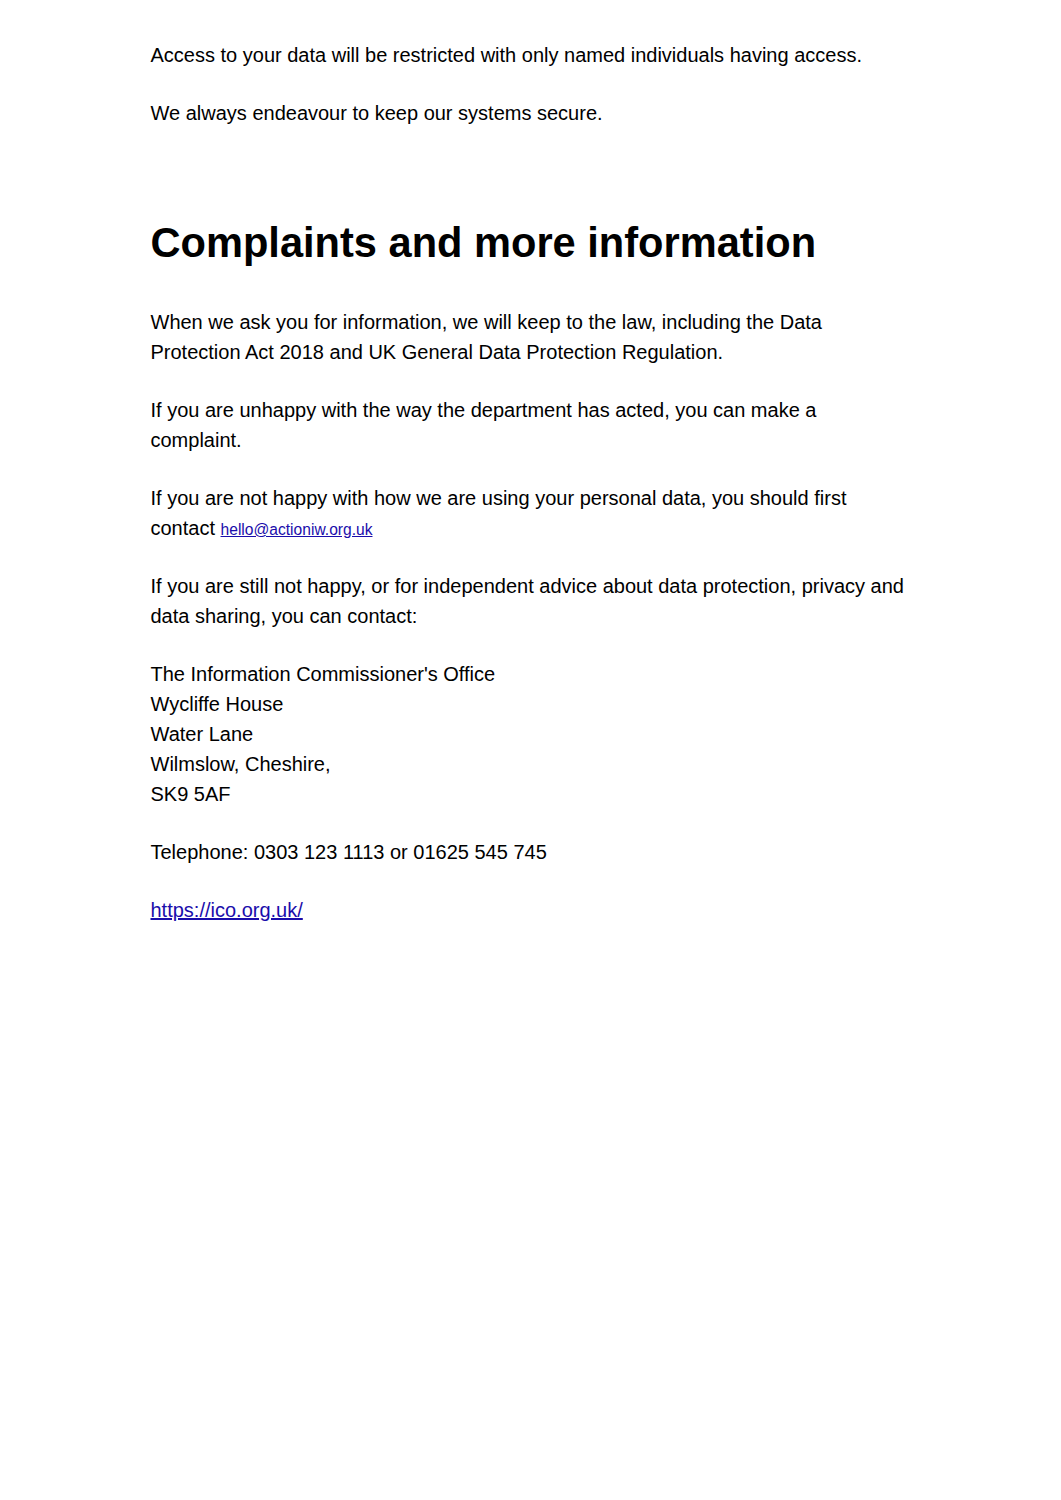Access to your data will be restricted with only named individuals having access.
We always endeavour to keep our systems secure.
Complaints and more information
When we ask you for information, we will keep to the law, including the Data Protection Act 2018 and UK General Data Protection Regulation.
If you are unhappy with the way the department has acted, you can make a complaint.
If you are not happy with how we are using your personal data, you should first contact hello@actioniw.org.uk
If you are still not happy, or for independent advice about data protection, privacy and data sharing, you can contact:
The Information Commissioner's Office
Wycliffe House
Water Lane
Wilmslow, Cheshire,
SK9 5AF
Telephone: 0303 123 1113 or 01625 545 745
https://ico.org.uk/